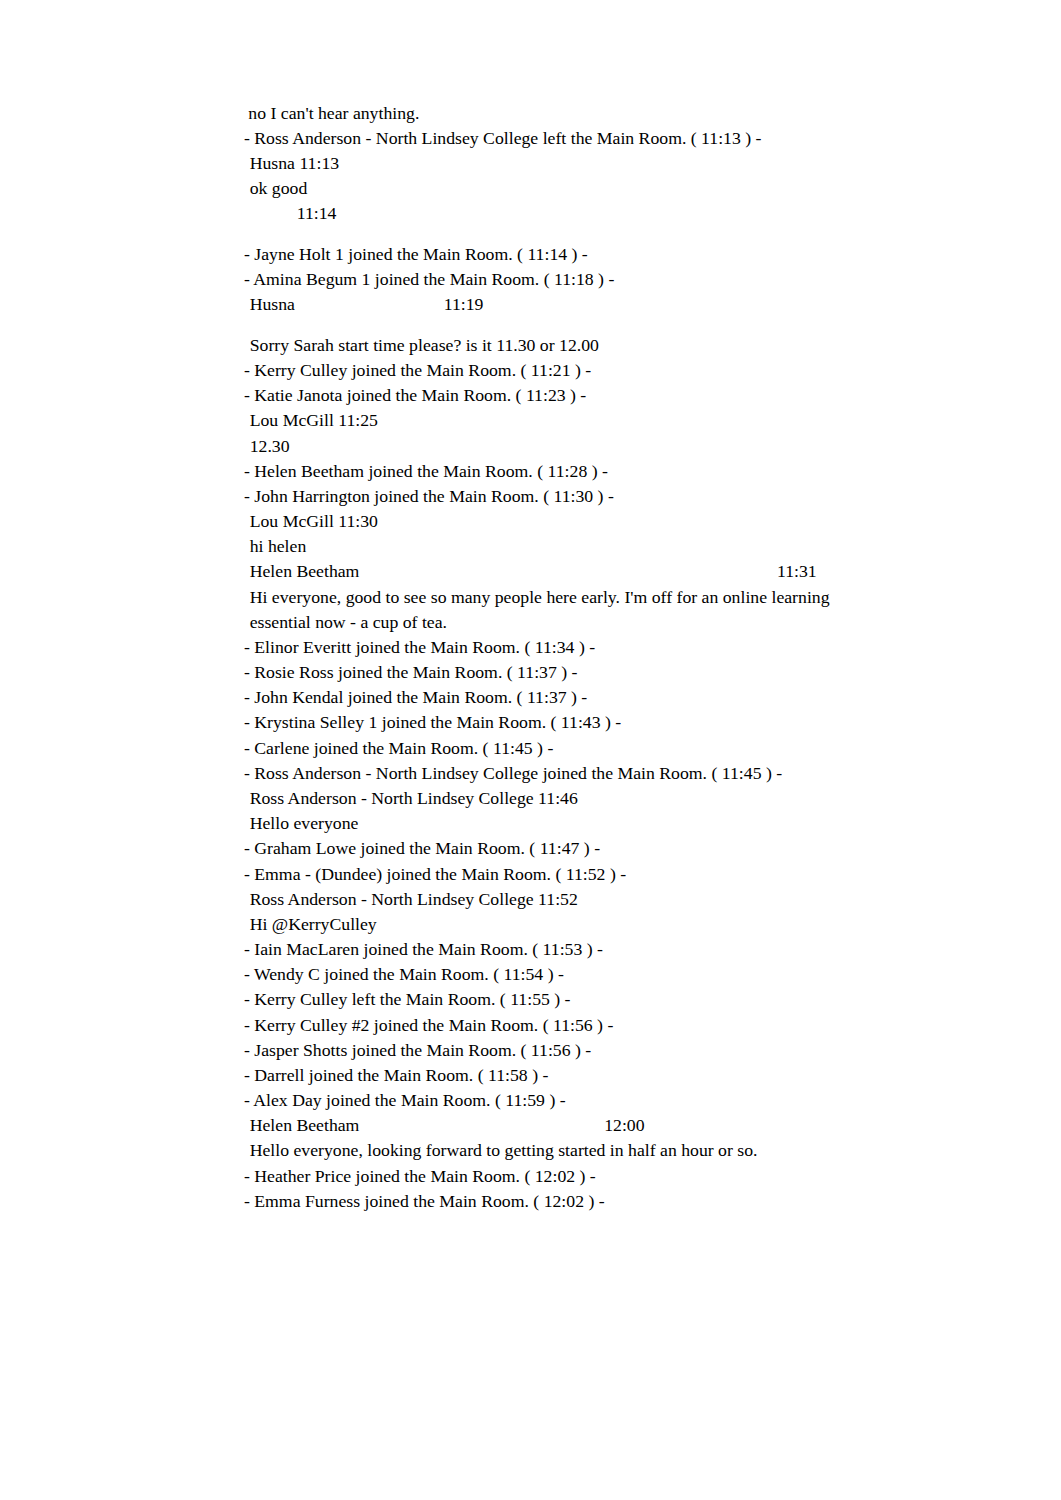no I can't hear anything.
- Ross Anderson - North Lindsey College left the Main Room. ( 11:13 ) -
Husna 11:13
ok good
11:14
- Jayne Holt 1 joined the Main Room. ( 11:14 ) -
- Amina Begum 1 joined the Main Room. ( 11:18 ) -
Husna 11:19
Sorry Sarah start time please? is it 11.30 or 12.00
- Kerry Culley joined the Main Room. ( 11:21 ) -
- Katie Janota joined the Main Room. ( 11:23 ) -
Lou McGill 11:25
12.30
- Helen Beetham joined the Main Room. ( 11:28 ) -
- John Harrington joined the Main Room. ( 11:30 ) -
Lou McGill 11:30
hi helen
Helen Beetham 11:31
Hi everyone, good to see so many people here early. I'm off for an online learning essential now - a cup of tea.
- Elinor Everitt joined the Main Room. ( 11:34 ) -
- Rosie Ross joined the Main Room. ( 11:37 ) -
- John Kendal joined the Main Room. ( 11:37 ) -
- Krystina Selley 1 joined the Main Room. ( 11:43 ) -
- Carlene joined the Main Room. ( 11:45 ) -
- Ross Anderson - North Lindsey College joined the Main Room. ( 11:45 ) -
Ross Anderson - North Lindsey College 11:46
Hello everyone
- Graham Lowe joined the Main Room. ( 11:47 ) -
- Emma - (Dundee) joined the Main Room. ( 11:52 ) -
Ross Anderson - North Lindsey College 11:52
Hi @KerryCulley
- Iain MacLaren joined the Main Room. ( 11:53 ) -
- Wendy C joined the Main Room. ( 11:54 ) -
- Kerry Culley left the Main Room. ( 11:55 ) -
- Kerry Culley #2 joined the Main Room. ( 11:56 ) -
- Jasper Shotts joined the Main Room. ( 11:56 ) -
- Darrell joined the Main Room. ( 11:58 ) -
- Alex Day joined the Main Room. ( 11:59 ) -
Helen Beetham 12:00
Hello everyone, looking forward to getting started in half an hour or so.
- Heather Price joined the Main Room. ( 12:02 ) -
- Emma Furness joined the Main Room. ( 12:02 ) -